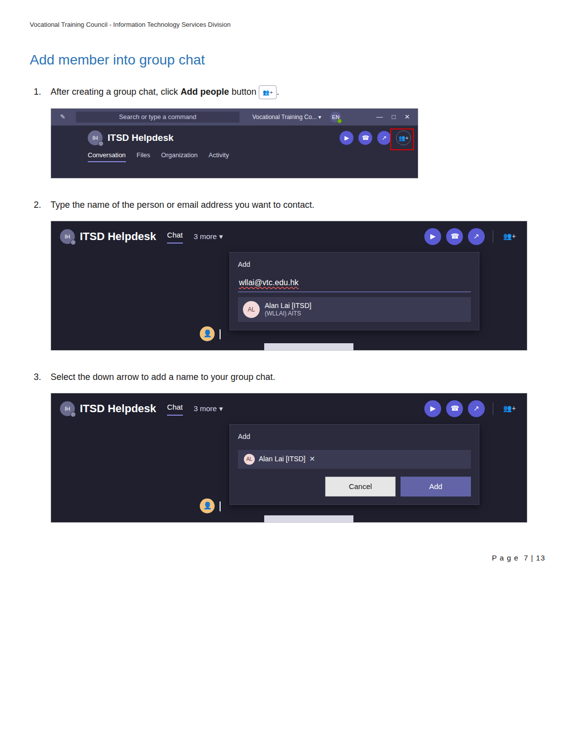Vocational Training Council - Information Technology Services Division
Add member into group chat
After creating a group chat, click Add people button 👥+.
✎
Search or type a command
Vocational Training Co... ▾
EN
—□✕
IH
ITSD Helpdesk
▶
☎
↗
👥+
Conversation Files Organization Activity
Type the name of the person or email address you want to contact.
IH
ITSD Helpdesk
Chat
3 more ▾
▶
☎
↗
👥+
Add
wllai@vtc.edu.hk
AL
Alan Lai [ITSD]
(WLLAI) AITS
👤
Select the down arrow to add a name to your group chat.
IH
ITSD Helpdesk
Chat
3 more ▾
▶
☎
↗
👥+
Add
AL
Alan Lai [ITSD] ✕
Cancel
Add
👤
P a g e 7 | 13